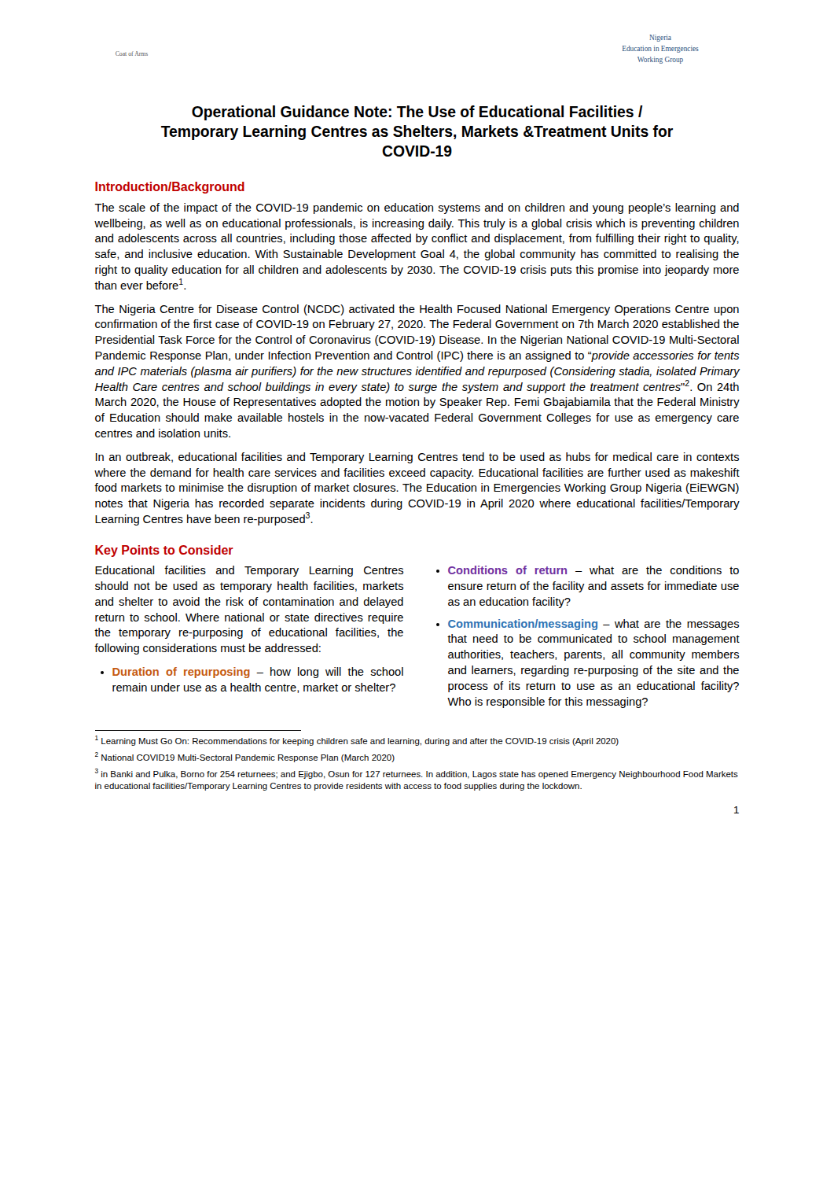Operational Guidance Note: The Use of Educational Facilities /
Temporary Learning Centres as Shelters, Markets &Treatment Units for
COVID-19
Introduction/Background
The scale of the impact of the COVID-19 pandemic on education systems and on children and young people’s learning and wellbeing, as well as on educational professionals, is increasing daily. This truly is a global crisis which is preventing children and adolescents across all countries, including those affected by conflict and displacement, from fulfilling their right to quality, safe, and inclusive education. With Sustainable Development Goal 4, the global community has committed to realising the right to quality education for all children and adolescents by 2030. The COVID-19 crisis puts this promise into jeopardy more than ever before1.
The Nigeria Centre for Disease Control (NCDC) activated the Health Focused National Emergency Operations Centre upon confirmation of the first case of COVID-19 on February 27, 2020. The Federal Government on 7th March 2020 established the Presidential Task Force for the Control of Coronavirus (COVID-19) Disease. In the Nigerian National COVID-19 Multi-Sectoral Pandemic Response Plan, under Infection Prevention and Control (IPC) there is an assigned to “provide accessories for tents and IPC materials (plasma air purifiers) for the new structures identified and repurposed (Considering stadia, isolated Primary Health Care centres and school buildings in every state) to surge the system and support the treatment centres"2. On 24th March 2020, the House of Representatives adopted the motion by Speaker Rep. Femi Gbajabiamila that the Federal Ministry of Education should make available hostels in the now-vacated Federal Government Colleges for use as emergency care centres and isolation units.
In an outbreak, educational facilities and Temporary Learning Centres tend to be used as hubs for medical care in contexts where the demand for health care services and facilities exceed capacity. Educational facilities are further used as makeshift food markets to minimise the disruption of market closures. The Education in Emergencies Working Group Nigeria (EiEWGN) notes that Nigeria has recorded separate incidents during COVID-19 in April 2020 where educational facilities/Temporary Learning Centres have been re-purposed3.
Key Points to Consider
Educational facilities and Temporary Learning Centres should not be used as temporary health facilities, markets and shelter to avoid the risk of contamination and delayed return to school. Where national or state directives require the temporary re-purposing of educational facilities, the following considerations must be addressed:
Duration of repurposing – how long will the school remain under use as a health centre, market or shelter?
Conditions of return – what are the conditions to ensure return of the facility and assets for immediate use as an education facility?
Communication/messaging – what are the messages that need to be communicated to school management authorities, teachers, parents, all community members and learners, regarding re-purposing of the site and the process of its return to use as an educational facility? Who is responsible for this messaging?
1 Learning Must Go On: Recommendations for keeping children safe and learning, during and after the COVID-19 crisis (April 2020)
2 National COVID19 Multi-Sectoral Pandemic Response Plan (March 2020)
3 in Banki and Pulka, Borno for 254 returnees; and Ejigbo, Osun for 127 returnees. In addition, Lagos state has opened Emergency Neighbourhood Food Markets in educational facilities/Temporary Learning Centres to provide residents with access to food supplies during the lockdown.
1